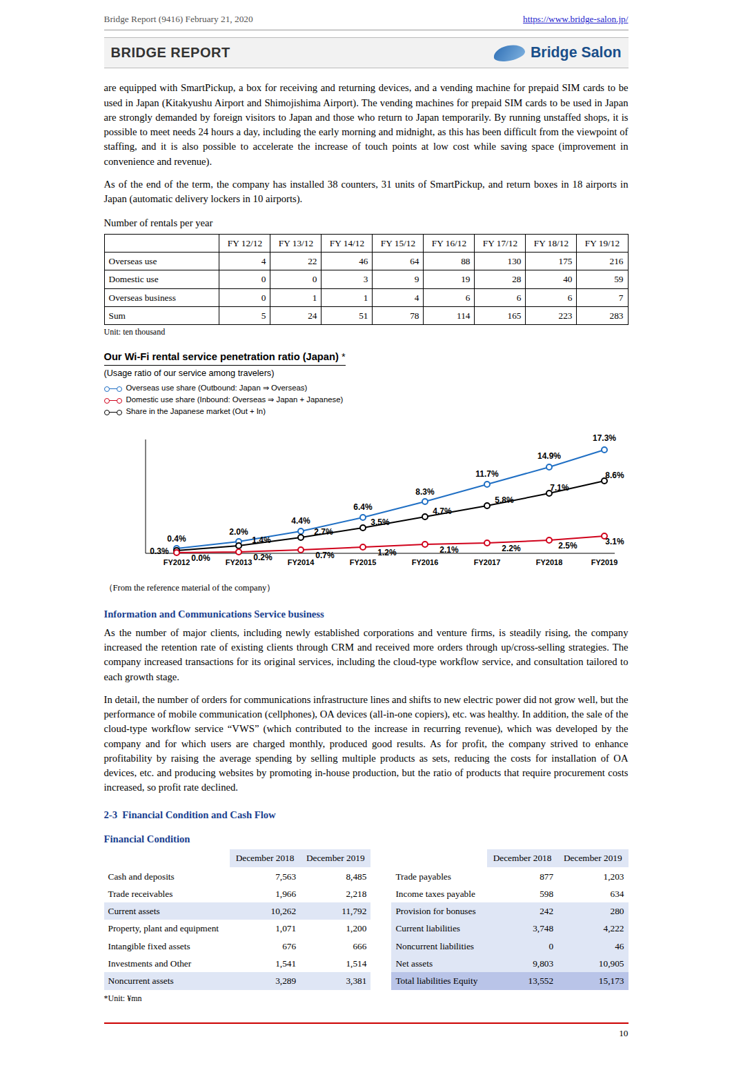Bridge Report (9416) February 21, 2020 https://www.bridge-salon.jp/
BRIDGE REPORT
Bridge Salon
are equipped with SmartPickup, a box for receiving and returning devices, and a vending machine for prepaid SIM cards to be used in Japan (Kitakyushu Airport and Shimojishima Airport). The vending machines for prepaid SIM cards to be used in Japan are strongly demanded by foreign visitors to Japan and those who return to Japan temporarily. By running unstaffed shops, it is possible to meet needs 24 hours a day, including the early morning and midnight, as this has been difficult from the viewpoint of staffing, and it is also possible to accelerate the increase of touch points at low cost while saving space (improvement in convenience and revenue).
As of the end of the term, the company has installed 38 counters, 31 units of SmartPickup, and return boxes in 18 airports in Japan (automatic delivery lockers in 10 airports).
Number of rentals per year
| | FY 12/12 | FY 13/12 | FY 14/12 | FY 15/12 | FY 16/12 | FY 17/12 | FY 18/12 | FY 19/12 |
| --- | --- | --- | --- | --- | --- | --- | --- | --- |
| Overseas use | 4 | 22 | 46 | 64 | 88 | 130 | 175 | 216 |
| Domestic use | 0 | 0 | 3 | 9 | 19 | 28 | 40 | 59 |
| Overseas business | 0 | 1 | 1 | 4 | 6 | 6 | 6 | 7 |
| Sum | 5 | 24 | 51 | 78 | 114 | 165 | 223 | 283 |
Unit: ten thousand
Our Wi-Fi rental service penetration ratio (Japan) *
(Usage ratio of our service among travelers)
Overseas use share (Outbound: Japan ⇒ Overseas)
Domestic use share (Inbound: Overseas ⇒ Japan + Japanese)
Share in the Japanese market (Out + In)
FY2012 FY2013 FY2014 FY2015 FY2016 FY2017 FY2018 FY2019 0.4% 2.0% 4.4% 6.4% 8.3% 11.7% 14.9% 17.3% 0.3% 1.4% 2.7% 3.5% 4.7% 5.8% 7.1% 8.6% 0.0% 0.2% 0.7% 1.2% 2.1% 2.2% 2.5% 3.1%
（From the reference material of the company）
Information and Communications Service business
As the number of major clients, including newly established corporations and venture firms, is steadily rising, the company increased the retention rate of existing clients through CRM and received more orders through up/cross-selling strategies. The company increased transactions for its original services, including the cloud-type workflow service, and consultation tailored to each growth stage.
In detail, the number of orders for communications infrastructure lines and shifts to new electric power did not grow well, but the performance of mobile communication (cellphones), OA devices (all-in-one copiers), etc. was healthy. In addition, the sale of the cloud-type workflow service “VWS” (which contributed to the increase in recurring revenue), which was developed by the company and for which users are charged monthly, produced good results. As for profit, the company strived to enhance profitability by raising the average spending by selling multiple products as sets, reducing the costs for installation of OA devices, etc. and producing websites by promoting in-house production, but the ratio of products that require procurement costs increased, so profit rate declined.
2-3 Financial Condition and Cash Flow
Financial Condition
| | December 2018 | December 2019 | | | December 2018 | December 2019 |
| Cash and deposits | 7,563 | 8,485 | | Trade payables | 877 | 1,203 |
| Trade receivables | 1,966 | 2,218 | | Income taxes payable | 598 | 634 |
| Current assets | 10,262 | 11,792 | | Provision for bonuses | 242 | 280 |
| Property, plant and equipment | 1,071 | 1,200 | | Current liabilities | 3,748 | 4,222 |
| Intangible fixed assets | 676 | 666 | | Noncurrent liabilities | 0 | 46 |
| Investments and Other | 1,541 | 1,514 | | Net assets | 9,803 | 10,905 |
| Noncurrent assets | 3,289 | 3,381 | | Total liabilities Equity | 13,552 | 15,173 |
*Unit: ¥mn
10